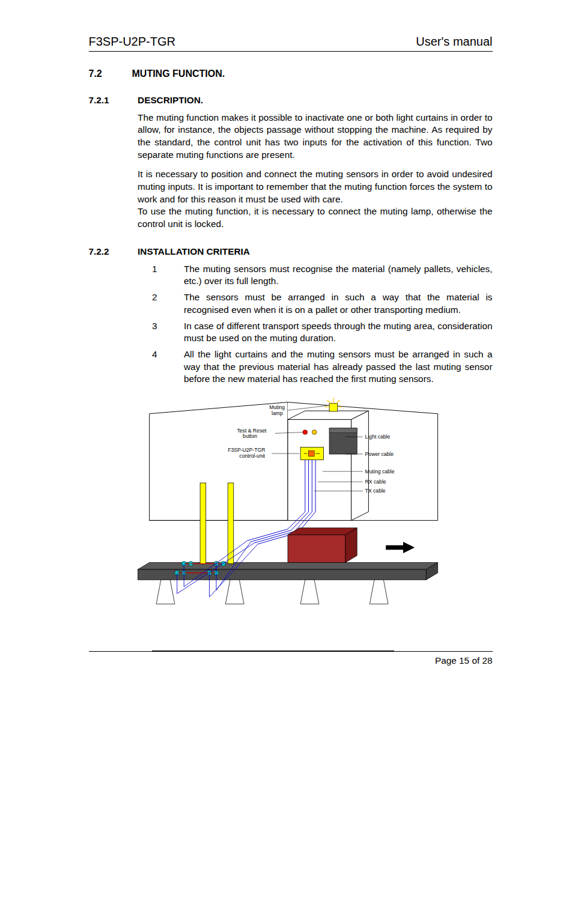F3SP-U2P-TGR
User's manual
7.2 MUTING FUNCTION.
7.2.1 DESCRIPTION.
The muting function makes it possible to inactivate one or both light curtains in order to allow, for instance, the objects passage without stopping the machine. As required by the standard, the control unit has two inputs for the activation of this function. Two separate muting functions are present.
It is necessary to position and connect the muting sensors in order to avoid undesired muting inputs. It is important to remember that the muting function forces the system to work and for this reason it must be used with care.
To use the muting function, it is necessary to connect the muting lamp, otherwise the control unit is locked.
7.2.2 INSTALLATION CRITERIA
1 The muting sensors must recognise the material (namely pallets, vehicles, etc.) over its full length.
2 The sensors must be arranged in such a way that the material is recognised even when it is on a pallet or other transporting medium.
3 In case of different transport speeds through the muting area, consideration must be used on the muting duration.
4 All the light curtains and the muting sensors must be arranged in such a way that the previous material has already passed the last muting sensor before the new material has reached the first muting sensors.
Light cable Power cable Muting cable RX cable TX cable Muting lamp Test & Reset button F3SP-U2P-TGR control-unit
Page 15 of 28